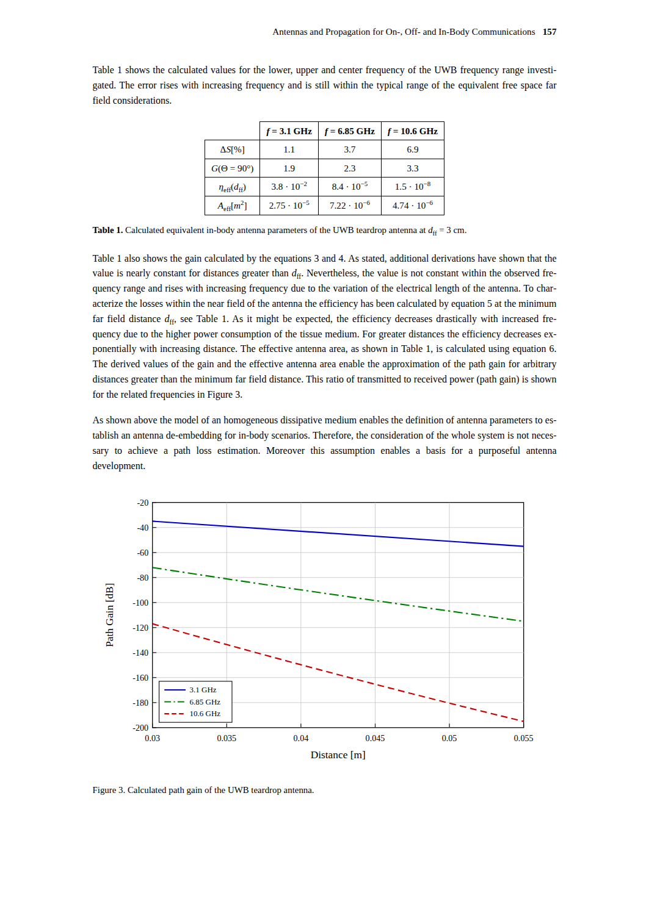Antennas and Propagation for On-, Off- and In-Body Communications 157
Table 1 shows the calculated values for the lower, upper and center frequency of the UWB frequency range investigated. The error rises with increasing frequency and is still within the typical range of the equivalent free space far field considerations.
| | f = 3.1 GHz | f = 6.85 GHz | f = 10.6 GHz |
| --- | --- | --- | --- |
| Δ S [%] | 1.1 | 3.7 | 6.9 |
| G (Θ = 90°) | 1.9 | 2.3 | 3.3 |
| η eff ( d ff ) | 3.8 · 10 −2 | 8.4 · 10 −5 | 1.5 · 10 −8 |
| A eff [ m 2 ] | 2.75 · 10 −5 | 7.22 · 10 −6 | 4.74 · 10 −6 |
Table 1. Calculated equivalent in-body antenna parameters of the UWB teardrop antenna at dff = 3 cm.
Table 1 also shows the gain calculated by the equations 3 and 4. As stated, additional derivations have shown that the value is nearly constant for distances greater than dff. Nevertheless, the value is not constant within the observed frequency range and rises with increasing frequency due to the variation of the electrical length of the antenna. To characterize the losses within the near field of the antenna the efficiency has been calculated by equation 5 at the minimum far field distance dff, see Table 1. As it might be expected, the efficiency decreases drastically with increased frequency due to the higher power consumption of the tissue medium. For greater distances the efficiency decreases exponentially with increasing distance. The effective antenna area, as shown in Table 1, is calculated using equation 6. The derived values of the gain and the effective antenna area enable the approximation of the path gain for arbitrary distances greater than the minimum far field distance. This ratio of transmitted to received power (path gain) is shown for the related frequencies in Figure 3.
As shown above the model of an homogeneous dissipative medium enables the definition of antenna parameters to establish an antenna de-embedding for in-body scenarios. Therefore, the consideration of the whole system is not necessary to achieve a path loss estimation. Moreover this assumption enables a basis for a purposeful antenna development.
-20 -40 -60 -80 -100 -120 -140 -160 -180 -200 0.03 0.035 0.04 0.045 0.05 0.055 Distance [m] Path Gain [dB] 3.1 GHz 6.85 GHz 10.6 GHz
Figure 3. Calculated path gain of the UWB teardrop antenna.